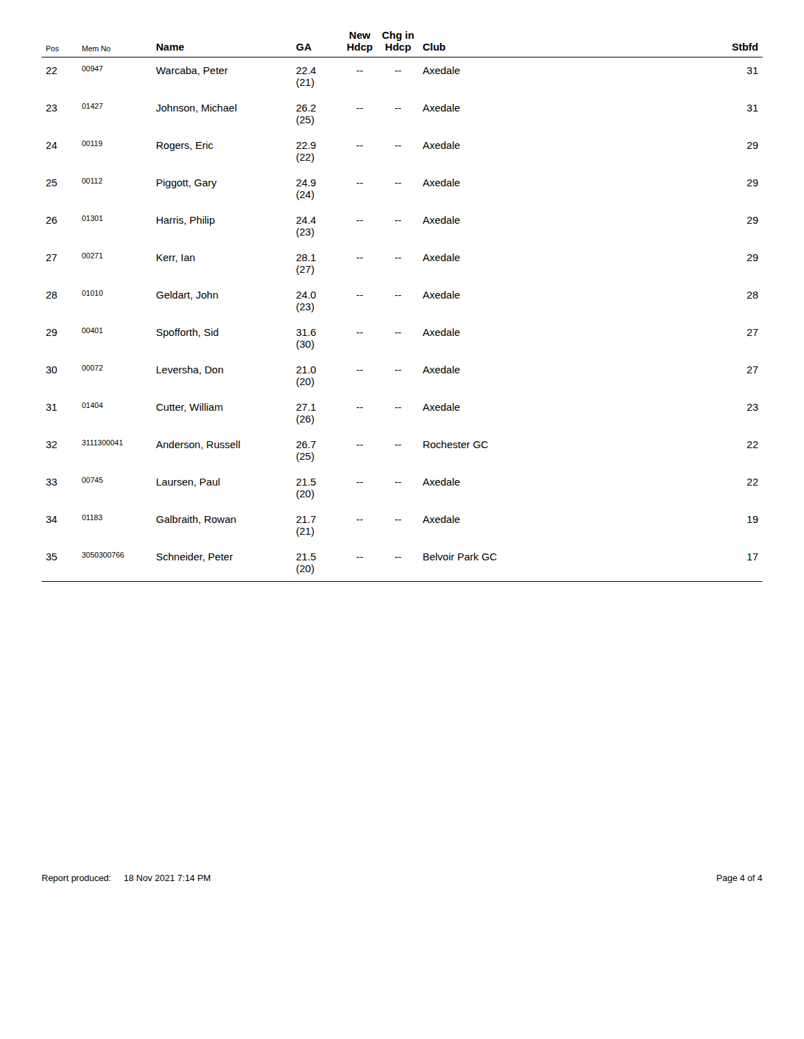| Pos | Mem No | Name | GA | New Hdcp | Chg in Hdcp | Club | Stbfd |
| --- | --- | --- | --- | --- | --- | --- | --- |
| 22 | 00947 | Warcaba, Peter | 22.4 (21) | -- | -- | Axedale | 31 |
| 23 | 01427 | Johnson, Michael | 26.2 (25) | -- | -- | Axedale | 31 |
| 24 | 00119 | Rogers, Eric | 22.9 (22) | -- | -- | Axedale | 29 |
| 25 | 00112 | Piggott, Gary | 24.9 (24) | -- | -- | Axedale | 29 |
| 26 | 01301 | Harris, Philip | 24.4 (23) | -- | -- | Axedale | 29 |
| 27 | 00271 | Kerr, Ian | 28.1 (27) | -- | -- | Axedale | 29 |
| 28 | 01010 | Geldart, John | 24.0 (23) | -- | -- | Axedale | 28 |
| 29 | 00401 | Spofforth, Sid | 31.6 (30) | -- | -- | Axedale | 27 |
| 30 | 00072 | Leversha, Don | 21.0 (20) | -- | -- | Axedale | 27 |
| 31 | 01404 | Cutter, William | 27.1 (26) | -- | -- | Axedale | 23 |
| 32 | 3111300041 | Anderson, Russell | 26.7 (25) | -- | -- | Rochester GC | 22 |
| 33 | 00745 | Laursen, Paul | 21.5 (20) | -- | -- | Axedale | 22 |
| 34 | 01183 | Galbraith, Rowan | 21.7 (21) | -- | -- | Axedale | 19 |
| 35 | 3050300766 | Schneider, Peter | 21.5 (20) | -- | -- | Belvoir Park GC | 17 |
Report produced: 18 Nov 2021 7:14 PM
Page 4 of 4